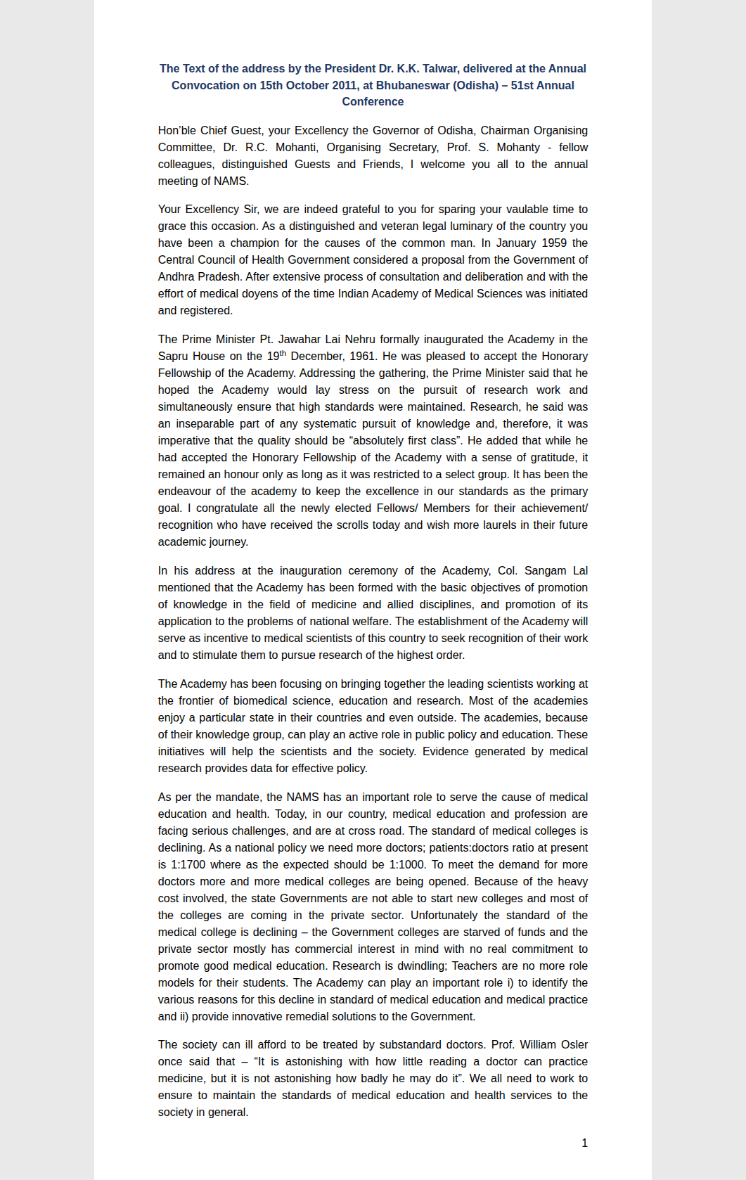The Text of the address by the President Dr. K.K. Talwar, delivered at the Annual Convocation on 15th October 2011, at Bhubaneswar (Odisha) – 51st Annual Conference
Hon’ble Chief Guest, your Excellency the Governor of Odisha, Chairman Organising Committee, Dr. R.C. Mohanti, Organising Secretary, Prof. S. Mohanty - fellow colleagues, distinguished Guests and Friends, I welcome you all to the annual meeting of NAMS.
Your Excellency Sir, we are indeed grateful to you for sparing your vaulable time to grace this occasion. As a distinguished and veteran legal luminary of the country you have been a champion for the causes of the common man. In January 1959 the Central Council of Health Government considered a proposal from the Government of Andhra Pradesh. After extensive process of consultation and deliberation and with the effort of medical doyens of the time Indian Academy of Medical Sciences was initiated and registered.
The Prime Minister Pt. Jawahar Lai Nehru formally inaugurated the Academy in the Sapru House on the 19th December, 1961. He was pleased to accept the Honorary Fellowship of the Academy. Addressing the gathering, the Prime Minister said that he hoped the Academy would lay stress on the pursuit of research work and simultaneously ensure that high standards were maintained. Research, he said was an inseparable part of any systematic pursuit of knowledge and, therefore, it was imperative that the quality should be “absolutely first class”. He added that while he had accepted the Honorary Fellowship of the Academy with a sense of gratitude, it remained an honour only as long as it was restricted to a select group. It has been the endeavour of the academy to keep the excellence in our standards as the primary goal. I congratulate all the newly elected Fellows/ Members for their achievement/ recognition who have received the scrolls today and wish more laurels in their future academic journey.
In his address at the inauguration ceremony of the Academy, Col. Sangam Lal mentioned that the Academy has been formed with the basic objectives of promotion of knowledge in the field of medicine and allied disciplines, and promotion of its application to the problems of national welfare. The establishment of the Academy will serve as incentive to medical scientists of this country to seek recognition of their work and to stimulate them to pursue research of the highest order.
The Academy has been focusing on bringing together the leading scientists working at the frontier of biomedical science, education and research. Most of the academies enjoy a particular state in their countries and even outside. The academies, because of their knowledge group, can play an active role in public policy and education. These initiatives will help the scientists and the society. Evidence generated by medical research provides data for effective policy.
As per the mandate, the NAMS has an important role to serve the cause of medical education and health. Today, in our country, medical education and profession are facing serious challenges, and are at cross road. The standard of medical colleges is declining. As a national policy we need more doctors; patients:doctors ratio at present is 1:1700 where as the expected should be 1:1000. To meet the demand for more doctors more and more medical colleges are being opened. Because of the heavy cost involved, the state Governments are not able to start new colleges and most of the colleges are coming in the private sector. Unfortunately the standard of the medical college is declining – the Government colleges are starved of funds and the private sector mostly has commercial interest in mind with no real commitment to promote good medical education. Research is dwindling; Teachers are no more role models for their students. The Academy can play an important role i) to identify the various reasons for this decline in standard of medical education and medical practice and ii) provide innovative remedial solutions to the Government.
The society can ill afford to be treated by substandard doctors. Prof. William Osler once said that – “It is astonishing with how little reading a doctor can practice medicine, but it is not astonishing how badly he may do it”. We all need to work to ensure to maintain the standards of medical education and health services to the society in general.
1